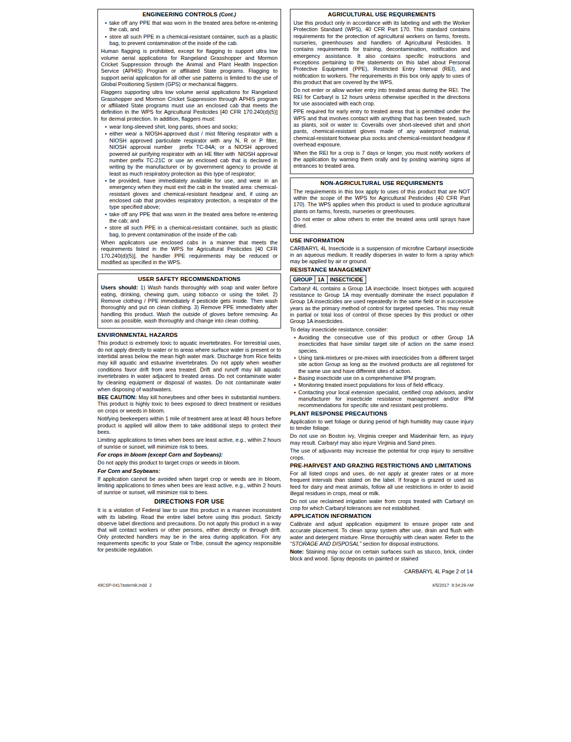ENGINEERING CONTROLS (Cont.)
take off any PPE that was worn in the treated area before re-entering the cab, and
store all such PPE in a chemical-resistant container, such as a plastic bag, to prevent contamination of the inside of the cab.
Human flagging is prohibited, except for flagging to support ultra low volume aerial applications for Rangeland Grasshopper and Mormon Cricket Suppression through the Animal and Plant Health Inspection Service (APHIS) Program or affiliated State programs. Flagging to support aerial application for all other use patterns is limited to the use of Global Positioning System (GPS) or mechanical flaggers.
Flaggers supporting ultra low volume aerial applications for Rangeland Grasshopper and Mormon Cricket Suppression through APHIS program or affiliated State programs must use an enclosed cab that meets the definition in the WPS for Agricultural Pesticides [40 CFR 170.240(d)(5)] for dermal protection. In addition, flaggers must:
wear long-sleeved shirt, long pants, shoes and socks;
either wear a NIOSH-approved dust / mist filtering respirator with a NIOSH approved particulate respirator with any N, R or P filter, NIOSH approval number prefix TC-84A; or a NIOSH approved powered air purifying respirator with an HE filter with NIOSH approval number prefix TC-21C or use an enclosed cab that is declared in writing by the manufacturer or by government agency to provide at least as much respiratory protection as this type of respirator;
be provided, have immediately available for use, and wear in an emergency when they must exit the cab in the treated area: chemical-resistant gloves and chemical-resistant headgear and, if using an enclosed cab that provides respiratory protection, a respirator of the type specified above;
take off any PPE that was worn in the treated area before re-entering the cab; and
store all such PPE in a chemical-resistant container, such as plastic bag, to prevent contamination of the inside of the cab.
When applicators use enclosed cabs in a manner that meets the requirements listed in the WPS for Agricultural Pesticides [40 CFR 170.240(d)(5)], the handler PPE requirements may be reduced or modified as specified in the WPS.
USER SAFETY RECOMMENDATIONS
Users should: 1) Wash hands thoroughly with soap and water before eating, drinking, chewing gum, using tobacco or using the toilet. 2) Remove clothing / PPE immediately if pesticide gets inside. Then wash thoroughly and put on clean clothing. 3) Remove PPE immediately after handling this product. Wash the outside of gloves before removing. As soon as possible, wash thoroughly and change into clean clothing.
ENVIRONMENTAL HAZARDS
This product is extremely toxic to aquatic invertebrates. For terrestrial uses, do not apply directly to water or to areas where surface water is present or to intertidal areas below the mean high water mark. Discharge from Rice fields may kill aquatic and estuarine invertebrates. Do not apply when weather conditions favor drift from area treated. Drift and runoff may kill aquatic invertebrates in water adjacent to treated areas. Do not contaminate water by cleaning equipment or disposal of wastes. Do not contaminate water when disposing of washwaters.
BEE CAUTION: May kill honeybees and other bees in substantial numbers. This product is highly toxic to bees exposed to direct treatment or residues on crops or weeds in bloom.
Notifying beekeepers within 1 mile of treatment area at least 48 hours before product is applied will allow them to take additional steps to protect their bees.
Limiting applications to times when bees are least active, e.g., within 2 hours of sunrise or sunset, will minimize risk to bees.
For crops in bloom (except Corn and Soybeans):
Do not apply this product to target crops or weeds in bloom.
For Corn and Soybeans:
If application cannot be avoided when target crop or weeds are in bloom, limiting applications to times when bees are least active, e.g., within 2 hours of sunrise or sunset, will minimize risk to bees.
DIRECTIONS FOR USE
It is a violation of Federal law to use this product in a manner inconsistent with its labeling. Read the entire label before using this product. Strictly observe label directions and precautions. Do not apply this product in a way that will contact workers or other persons, either directly or through drift. Only protected handlers may be in the area during application. For any requirements specific to your State or Tribe, consult the agency responsible for pesticide regulation.
AGRICULTURAL USE REQUIREMENTS
Use this product only in accordance with its labeling and with the Worker Protection Standard (WPS), 40 CFR Part 170. This standard contains requirements for the protection of agricultural workers on farms, forests, nurseries, greenhouses and handlers of Agricultural Pesticides. It contains requirements for training, decontamination, notification and emergency assistance. It also contains specific instructions and exceptions pertaining to the statements on this label about Personal Protective Equipment (PPE), Restricted Entry Interval (REI), and notification to workers. The requirements in this box only apply to uses of this product that are covered by the WPS.
Do not enter or allow worker entry into treated areas during the REI. The REI for Carbaryl is 12 hours unless otherwise specified in the directions for use associated with each crop.
PPE required for early entry to treated areas that is permitted under the WPS and that involves contact with anything that has been treated, such as plants, soil or water is: Coveralls over short-sleeved shirt and short pants, chemical-resistant gloves made of any waterproof material, chemical-resistant footwear plus socks and chemical-resistant headgear if overhead exposure.
When the REI for a crop is 7 days or longer, you must notify workers of the application by warning them orally and by posting warning signs at entrances to treated area.
NON-AGRICULTURAL USE REQUIREMENTS
The requirements in this box apply to uses of this product that are NOT within the scope of the WPS for Agricultural Pesticides (40 CFR Part 170). The WPS applies when this product is used to produce agricultural plants on farms, forests, nurseries or greenhouses.
Do not enter or allow others to enter the treated area until sprays have dried.
USE INFORMATION
CARBARYL 4L Insecticide is a suspension of microfine Carbaryl insecticide in an aqueous medium. It readily disperses in water to form a spray which may be applied by air or ground.
RESISTANCE MANAGEMENT
GROUP 1A INSECTICIDE
Carbaryl 4L contains a Group 1A insecticide. Insect biotypes with acquired resistance to Group 1A may eventually dominate the insect population if Group 1A insecticides are used repeatedly in the same field or in successive years as the primary method of control for targeted species. This may result in partial or total loss of control of those species by this product or other Group 1A insecticides.
To delay insecticide resistance, consider:
Avoiding the consecutive use of this product or other Group 1A insecticides that have similar target site of action on the same insect species.
Using tank-mixtures or pre-mixes with insecticides from a different target site action Group as long as the involved products are all registered for the same use and have different sites of action.
Basing insecticide use on a comprehensive IPM program.
Monitoring treated insect populations for loss of field efficacy.
Contacting your local extension specialist, certified crop advisors, and/or manufacturer for insecticide resistance management and/or IPM recommendations for specific site and resistant pest problems.
PLANT RESPONSE PRECAUTIONS
Application to wet foliage or during period of high humidity may cause injury to tender foliage.
Do not use on Boston ivy, Virginia creeper and Maidenhair fern, as injury may result. Carbaryl may also injure Virginia and Sand pines.
The use of adjuvants may increase the potential for crop injury to sensitive crops.
PRE-HARVEST AND GRAZING RESTRICTIONS AND LIMITATIONS
For all listed crops and uses, do not apply at greater rates or at more frequent intervals than stated on the label. If forage is grazed or used as feed for dairy and meat animals, follow all use restrictions in order to avoid illegal residues in crops, meat or milk.
Do not use reclaimed irrigation water from crops treated with Carbaryl on crop for which Carbaryl tolerances are not established.
APPLICATION INFORMATION
Calibrate and adjust application equipment to ensure proper rate and accurate placement. To clean spray system after use, drain and flush with water and detergent mixture. Rinse thoroughly with clean water. Refer to the “STORAGE AND DISPOSAL” section for disposal instructions.
Note: Staining may occur on certain surfaces such as stucco, brick, cinder block and wood. Spray deposits on painted or stained
CARBARYL 4L Page 2 of 14
49CSP-0417asterisk.indd 2 4/5/2017 9:34:29 AM